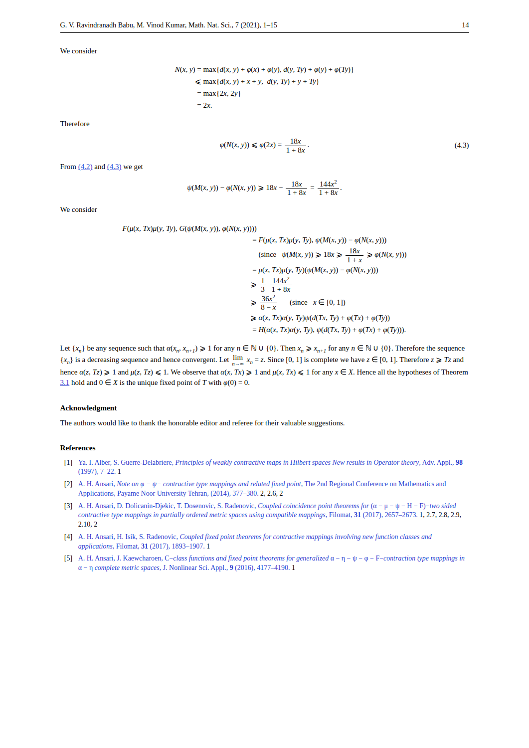G. V. Ravindranadh Babu, M. Vinod Kumar, Math. Nat. Sci., 7 (2021), 1–15 14
We consider
N(x, y) = max{d(x, y) + φ(x) + φ(y), d(y, Ty) + φ(y) + φ(Ty)}
⩽ max{d(x, y) + x + y, d(y, Ty) + y + Ty}
= max{2x, 2y}
= 2x.
Therefore
φ(N(x, y)) ⩽ φ(2x) = 18x 1 + 8x. (4.3)
From (4.2) and (4.3) we get
ψ(M(x, y)) − φ(N(x, y)) ⩾ 18x − 18x 1 + 8x = 144x21 + 8x.
We consider
F(μ(x, Tx)μ(y, Ty), G(ψ(M(x, y)), φ(N(x, y))))
= F(μ(x, Tx)μ(y, Ty), ψ(M(x, y)) − φ(N(x, y)))
(since ψ(M(x, y)) ⩾ 18x ⩾ 18x 1 + x ⩾ φ(N(x, y)))
= μ(x, Tx)μ(y, Ty)(ψ(M(x, y)) − φ(N(x, y)))
⩾ 13 144x21 + 8x
⩾ 36x28 − x (since x ∈ [0, 1])
⩾ α(x, Tx)α(y, Ty)ψ(d(Tx, Ty) + φ(Tx) + φ(Ty))
= H(α(x, Tx)α(y, Ty), ψ(d(Tx, Ty) + φ(Tx) + φ(Ty))).
Let {xn} be any sequence such that α(xn, xn+1) ⩾ 1 for any n ∈ ℕ ∪ {0}. Then xn ⩾ xn+1 for any n ∈ ℕ ∪ {0}. Therefore the sequence {xn} is a decreasing sequence and hence convergent. Let lim n→∞ xn = z. Since [0, 1] is complete we have z ∈ [0, 1]. Therefore z ⩾ Tz and hence α(z, Tz) ⩾ 1 and μ(z, Tz) ⩽ 1. We observe that α(x, Tx) ⩾ 1 and μ(x, Tx) ⩽ 1 for any x ∈ X. Hence all the hypotheses of Theorem 3.1 hold and 0 ∈ X is the unique fixed point of T with φ(0) = 0.
Acknowledgment
The authors would like to thank the honorable editor and referee for their valuable suggestions.
References
Ya. I. Alber, S. Guerre-Delabriere, Principles of weakly contractive maps in Hilbert spaces New results in Operator theory, Adv. Appl., 98 (1997), 7–22. 1
A. H. Ansari, Note on φ − ψ− contractive type mappings and related fixed point, The 2nd Regional Conference on Mathematics and Applications, Payame Noor University Tehran, (2014), 377–380. 2, 2.6, 2
A. H. Ansari, D. Dolicanin-Djekic, T. Dosenovic, S. Radenovic, Coupled coincidence point theorems for (α − μ − ψ − H − F)−two sided contractive type mappings in partially ordered metric spaces using compatible mappings, Filomat, 31 (2017), 2657–2673. 1, 2.7, 2.8, 2.9, 2.10, 2
A. H. Ansari, H. Isik, S. Radenovic, Coupled fixed point theorems for contractive mappings involving new function classes and applications, Filomat, 31 (2017), 1893–1907. 1
A. H. Ansari, J. Kaewcharoen, C−class functions and fixed point theorems for generalized α − η − ψ − φ − F−contraction type mappings in α − η complete metric spaces, J. Nonlinear Sci. Appl., 9 (2016), 4177–4190. 1